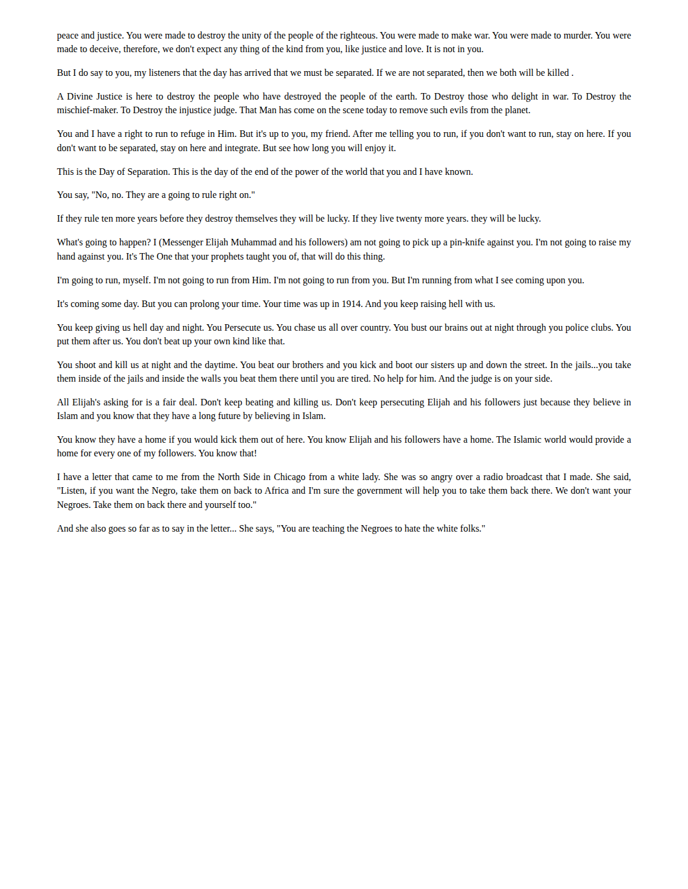peace and justice. You were made to destroy the unity of the people of the righteous. You were made to make war. You were made to murder. You were made to deceive, therefore, we don't expect any thing of the kind from you, like justice and love. It is not in you.
But I do say to you, my listeners that the day has arrived that we must be separated. If we are not separated, then we both will be killed .
A Divine Justice is here to destroy the people who have destroyed the people of the earth. To Destroy those who delight in war. To Destroy the mischief-maker. To Destroy the injustice judge. That Man has come on the scene today to remove such evils from the planet.
You and I have a right to run to refuge in Him. But it's up to you, my friend. After me telling you to run, if you don't want to run, stay on here. If you don't want to be separated, stay on here and integrate. But see how long you will enjoy it.
This is the Day of Separation. This is the day of the end of the power of the world that you and I have known.
You say, "No, no. They are a going to rule right on."
If they rule ten more years before they destroy themselves they will be lucky. If they live twenty more years. they will be lucky.
What's going to happen? I (Messenger Elijah Muhammad and his followers) am not going to pick up a pin-knife against you. I'm not going to raise my hand against you. It's The One that your prophets taught you of, that will do this thing.
I'm going to run, myself. I'm not going to run from Him. I'm not going to run from you. But I'm running from what I see coming upon you.
It's coming some day. But you can prolong your time. Your time was up in 1914. And you keep raising hell with us.
You keep giving us hell day and night. You Persecute us. You chase us all over country. You bust our brains out at night through you police clubs. You put them after us. You don't beat up your own kind like that.
You shoot and kill us at night and the daytime. You beat our brothers and you kick and boot our sisters up and down the street. In the jails...you take them inside of the jails and inside the walls you beat them there until you are tired. No help for him. And the judge is on your side.
All Elijah's asking for is a fair deal. Don't keep beating and killing us. Don't keep persecuting Elijah and his followers just because they believe in Islam and you know that they have a long future by believing in Islam.
You know they have a home if you would kick them out of here. You know Elijah and his followers have a home. The Islamic world would provide a home for every one of my followers. You know that!
I have a letter that came to me from the North Side in Chicago from a white lady. She was so angry over a radio broadcast that I made. She said, "Listen, if you want the Negro, take them on back to Africa and I'm sure the government will help you to take them back there. We don't want your Negroes. Take them on back there and yourself too."
And she also goes so far as to say in the letter... She says, "You are teaching the Negroes to hate the white folks."